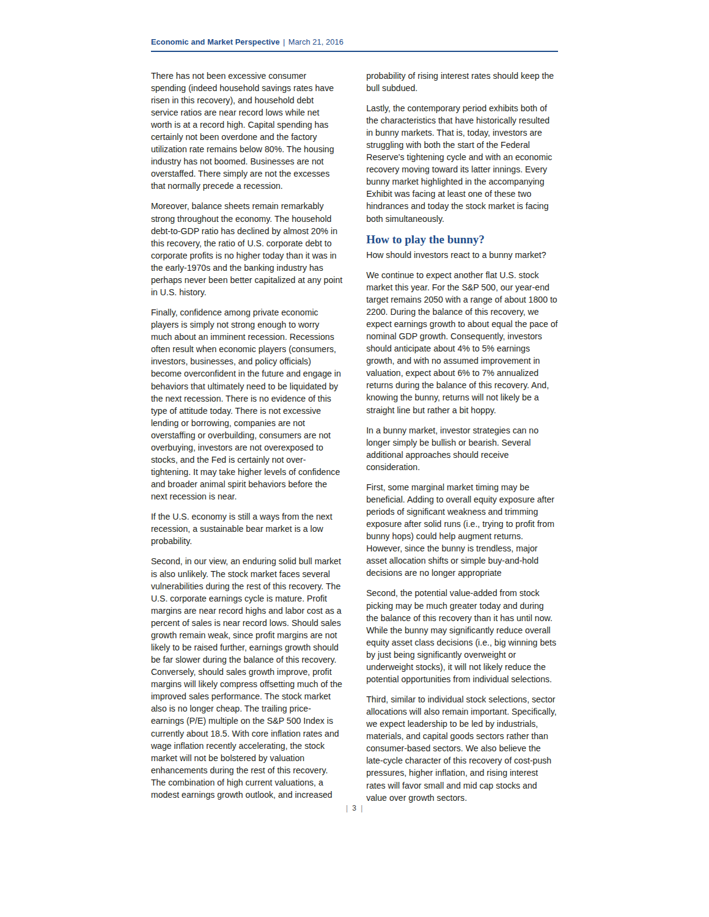Economic and Market Perspective|March 21, 2016
There has not been excessive consumer spending (indeed household savings rates have risen in this recovery), and household debt service ratios are near record lows while net worth is at a record high. Capital spending has certainly not been overdone and the factory utilization rate remains below 80%. The housing industry has not boomed. Businesses are not overstaffed. There simply are not the excesses that normally precede a recession.
Moreover, balance sheets remain remarkably strong throughout the economy. The household debt-to-GDP ratio has declined by almost 20% in this recovery, the ratio of U.S. corporate debt to corporate profits is no higher today than it was in the early-1970s and the banking industry has perhaps never been better capitalized at any point in U.S. history.
Finally, confidence among private economic players is simply not strong enough to worry much about an imminent recession. Recessions often result when economic players (consumers, investors, businesses, and policy officials) become overconfident in the future and engage in behaviors that ultimately need to be liquidated by the next recession. There is no evidence of this type of attitude today. There is not excessive lending or borrowing, companies are not overstaffing or overbuilding, consumers are not overbuying, investors are not overexposed to stocks, and the Fed is certainly not over-tightening. It may take higher levels of confidence and broader animal spirit behaviors before the next recession is near.
If the U.S. economy is still a ways from the next recession, a sustainable bear market is a low probability.
Second, in our view, an enduring solid bull market is also unlikely. The stock market faces several vulnerabilities during the rest of this recovery. The U.S. corporate earnings cycle is mature. Profit margins are near record highs and labor cost as a percent of sales is near record lows. Should sales growth remain weak, since profit margins are not likely to be raised further, earnings growth should be far slower during the balance of this recovery. Conversely, should sales growth improve, profit margins will likely compress offsetting much of the improved sales performance. The stock market also is no longer cheap. The trailing price-earnings (P/E) multiple on the S&P 500 Index is currently about 18.5. With core inflation rates and wage inflation recently accelerating, the stock market will not be bolstered by valuation enhancements during the rest of this recovery. The combination of high current valuations, a modest earnings growth outlook, and increased probability of rising interest rates should keep the bull subdued.
Lastly, the contemporary period exhibits both of the characteristics that have historically resulted in bunny markets. That is, today, investors are struggling with both the start of the Federal Reserve's tightening cycle and with an economic recovery moving toward its latter innings. Every bunny market highlighted in the accompanying Exhibit was facing at least one of these two hindrances and today the stock market is facing both simultaneously.
How to play the bunny?
How should investors react to a bunny market?
We continue to expect another flat U.S. stock market this year. For the S&P 500, our year-end target remains 2050 with a range of about 1800 to 2200. During the balance of this recovery, we expect earnings growth to about equal the pace of nominal GDP growth. Consequently, investors should anticipate about 4% to 5% earnings growth, and with no assumed improvement in valuation, expect about 6% to 7% annualized returns during the balance of this recovery. And, knowing the bunny, returns will not likely be a straight line but rather a bit hoppy.
In a bunny market, investor strategies can no longer simply be bullish or bearish. Several additional approaches should receive consideration.
First, some marginal market timing may be beneficial. Adding to overall equity exposure after periods of significant weakness and trimming exposure after solid runs (i.e., trying to profit from bunny hops) could help augment returns. However, since the bunny is trendless, major asset allocation shifts or simple buy-and-hold decisions are no longer appropriate
Second, the potential value-added from stock picking may be much greater today and during the balance of this recovery than it has until now. While the bunny may significantly reduce overall equity asset class decisions (i.e., big winning bets by just being significantly overweight or underweight stocks), it will not likely reduce the potential opportunities from individual selections.
Third, similar to individual stock selections, sector allocations will also remain important. Specifically, we expect leadership to be led by industrials, materials, and capital goods sectors rather than consumer-based sectors. We also believe the late-cycle character of this recovery of cost-push pressures, higher inflation, and rising interest rates will favor small and mid cap stocks and value over growth sectors.
|3|